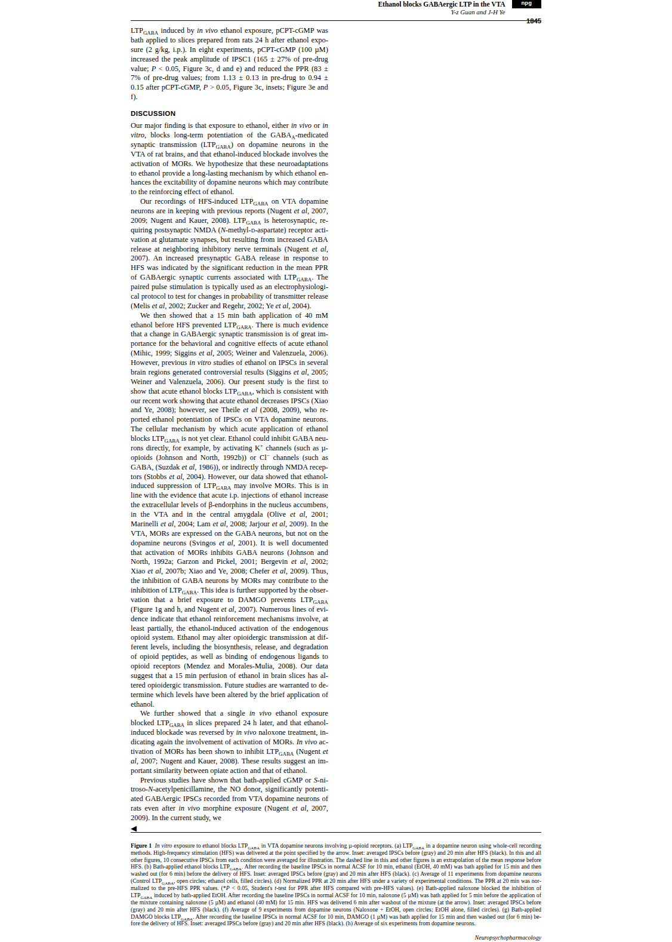npg Ethanol blocks GABAergic LTP in the VTA Y-z Guan and J-H Ye 1845
LTPGABA induced by in vivo ethanol exposure, pCPT-cGMP was bath applied to slices prepared from rats 24 h after ethanol exposure (2 g/kg, i.p.). In eight experiments, pCPT-cGMP (100 µM) increased the peak amplitude of IPSC1 (165 ± 27% of pre-drug value; P < 0.05, Figure 3c, d and e) and reduced the PPR (83 ± 7% of pre-drug values; from 1.13 ± 0.13 in pre-drug to 0.94 ± 0.15 after pCPT-cGMP, P > 0.05, Figure 3c, insets; Figure 3e and f).
Discussion
Our major finding is that exposure to ethanol, either in vivo or in vitro, blocks long-term potentiation of the GABAA-medicated synaptic transmission (LTPGABA) on dopamine neurons in the VTA of rat brains, and that ethanol-induced blockade involves the activation of MORs. We hypothesize that these neuroadaptations to ethanol provide a long-lasting mechanism by which ethanol enhances the excitability of dopamine neurons which may contribute to the reinforcing effect of ethanol.
Our recordings of HFS-induced LTPGABA on VTA dopamine neurons are in keeping with previous reports (Nugent et al, 2007, 2009; Nugent and Kauer, 2008). LTPGABA is heterosynaptic, requiring postsynaptic NMDA (N-methyl-d-aspartate) receptor activation at glutamate synapses, but resulting from increased GABA release at neighboring inhibitory nerve terminals (Nugent et al, 2007). An increased presynaptic GABA release in response to HFS was indicated by the significant reduction in the mean PPR of GABAergic synaptic currents associated with LTPGABA. The paired pulse stimulation is typically used as an electrophysiological protocol to test for changes in probability of transmitter release (Melis et al, 2002; Zucker and Regehr, 2002; Ye et al, 2004).
We then showed that a 15 min bath application of 40 mM ethanol before HFS prevented LTPGABA. There is much evidence that a change in GABAergic synaptic transmission is of great importance for the behavioral and cognitive effects of acute ethanol (Mihic, 1999; Siggins et al, 2005; Weiner and Valenzuela, 2006). However, previous in vitro studies of ethanol on IPSCs in several brain regions generated controversial results (Siggins et al, 2005; Weiner and Valenzuela, 2006). Our present study is the first to show that acute ethanol blocks LTPGABA, which is consistent with our recent work showing that acute ethanol decreases IPSCs (Xiao and Ye, 2008); however, see Theile et al (2008, 2009), who reported ethanol potentiation of IPSCs on VTA dopamine neurons. The cellular mechanism by which acute application of ethanol blocks LTPGABA is not yet clear. Ethanol could inhibit GABA neurons directly, for example, by activating K+ channels (such as µ-opioids (Johnson and North, 1992b)) or Cl− channels (such as GABA, (Suzdak et al, 1986)), or indirectly through NMDA receptors (Stobbs et al, 2004). However, our data showed that ethanol-induced suppression of LTPGABA may involve MORs. This is in line with the evidence that acute i.p. injections of ethanol increase the extracellular levels of β-endorphins in the nucleus accumbens, in the VTA and in the central amygdala (Olive et al, 2001; Marinelli et al, 2004; Lam et al, 2008; Jarjour et al, 2009). In the VTA, MORs are expressed on the GABA neurons, but not on the dopamine neurons (Svingos et al, 2001). It is well documented that activation of MORs inhibits GABA neurons (Johnson and North, 1992a; Garzon and Pickel, 2001; Bergevin et al, 2002; Xiao et al, 2007b; Xiao and Ye, 2008; Chefer et al, 2009). Thus, the inhibition of GABA neurons by MORs may contribute to the inhibition of LTPGABA. This idea is further supported by the observation that a brief exposure to DAMGO prevents LTPGABA (Figure 1g and h, and Nugent et al, 2007). Numerous lines of evidence indicate that ethanol reinforcement mechanisms involve, at least partially, the ethanol-induced activation of the endogenous opioid system. Ethanol may alter opioidergic transmission at different levels, including the biosynthesis, release, and degradation of opioid peptides, as well as binding of endogenous ligands to opioid receptors (Mendez and Morales-Mulia, 2008). Our data suggest that a 15 min perfusion of ethanol in brain slices has altered opioidergic transmission. Future studies are warranted to determine which levels have been altered by the brief application of ethanol.
We further showed that a single in vivo ethanol exposure blocked LTPGABA in slices prepared 24 h later, and that ethanol-induced blockade was reversed by in vivo naloxone treatment, indicating again the involvement of activation of MORs. In vivo activation of MORs has been shown to inhibit LTPGABA (Nugent et al, 2007; Nugent and Kauer, 2008). These results suggest an important similarity between opiate action and that of ethanol.
Previous studies have shown that bath-applied cGMP or S-nitroso-N-acetylpenicillamine, the NO donor, significantly potentiated GABAergic IPSCs recorded from VTA dopamine neurons of rats even after in vivo morphine exposure (Nugent et al, 2007, 2009). In the current study, we
◀
Figure 1 In vitro exposure to ethanol blocks LTPGABA in VTA dopamine neurons involving µ-opioid receptors. (a) LTPGABA in a dopamine neuron using whole-cell recording methods. High-frequency stimulation (HFS) was delivered at the point specified by the arrow. Inset: averaged IPSCs before (gray) and 20 min after HFS (black). In this and all other figures, 10 consecutive IPSCs from each condition were averaged for illustration. The dashed line in this and other figures is an extrapolation of the mean response before HFS. (b) Bath-applied ethanol blocks LTPGABA. After recording the baseline IPSCs in normal ACSF for 10 min, ethanol (EtOH, 40 mM) was bath applied for 15 min and then washed out (for 6 min) before the delivery of HFS. Inset: averaged IPSCs before (gray) and 20 min after HFS (black). (c) Average of 11 experiments from dopamine neurons (Control LTPGABA, open circles; ethanol cells, filled circles). (d) Normalized PPR at 20 min after HFS under a variety of experimental conditions. The PPR at 20 min was normalized to the pre-HFS PPR values. (*P < 0.05, Student's t-test for PPR after HFS compared with pre-HFS values). (e) Bath-applied naloxone blocked the inhibition of LTPGABA induced by bath-applied EtOH. After recording the baseline IPSCs in normal ACSF for 10 min, naloxone (5 µM) was bath applied for 5 min before the application of the mixture containing naloxone (5 µM) and ethanol (40 mM) for 15 min. HFS was delivered 6 min after washout of the mixture (at the arrow). Inset: averaged IPSCs before (gray) and 20 min after HFS (black). (f) Average of 9 experiments from dopamine neurons (Naloxone + EtOH, open circles; EtOH alone, filled circles). (g) Bath-applied DAMGO blocks LTPGABA. After recording the baseline IPSCs in normal ACSF for 10 min, DAMGO (1 µM) was bath applied for 15 min and then washed out (for 6 min) before the delivery of HFS. Inset: averaged IPSCs before (gray) and 20 min after HFS (black). (h) Average of six experiments from dopamine neurons.
Neuropsychopharmacology